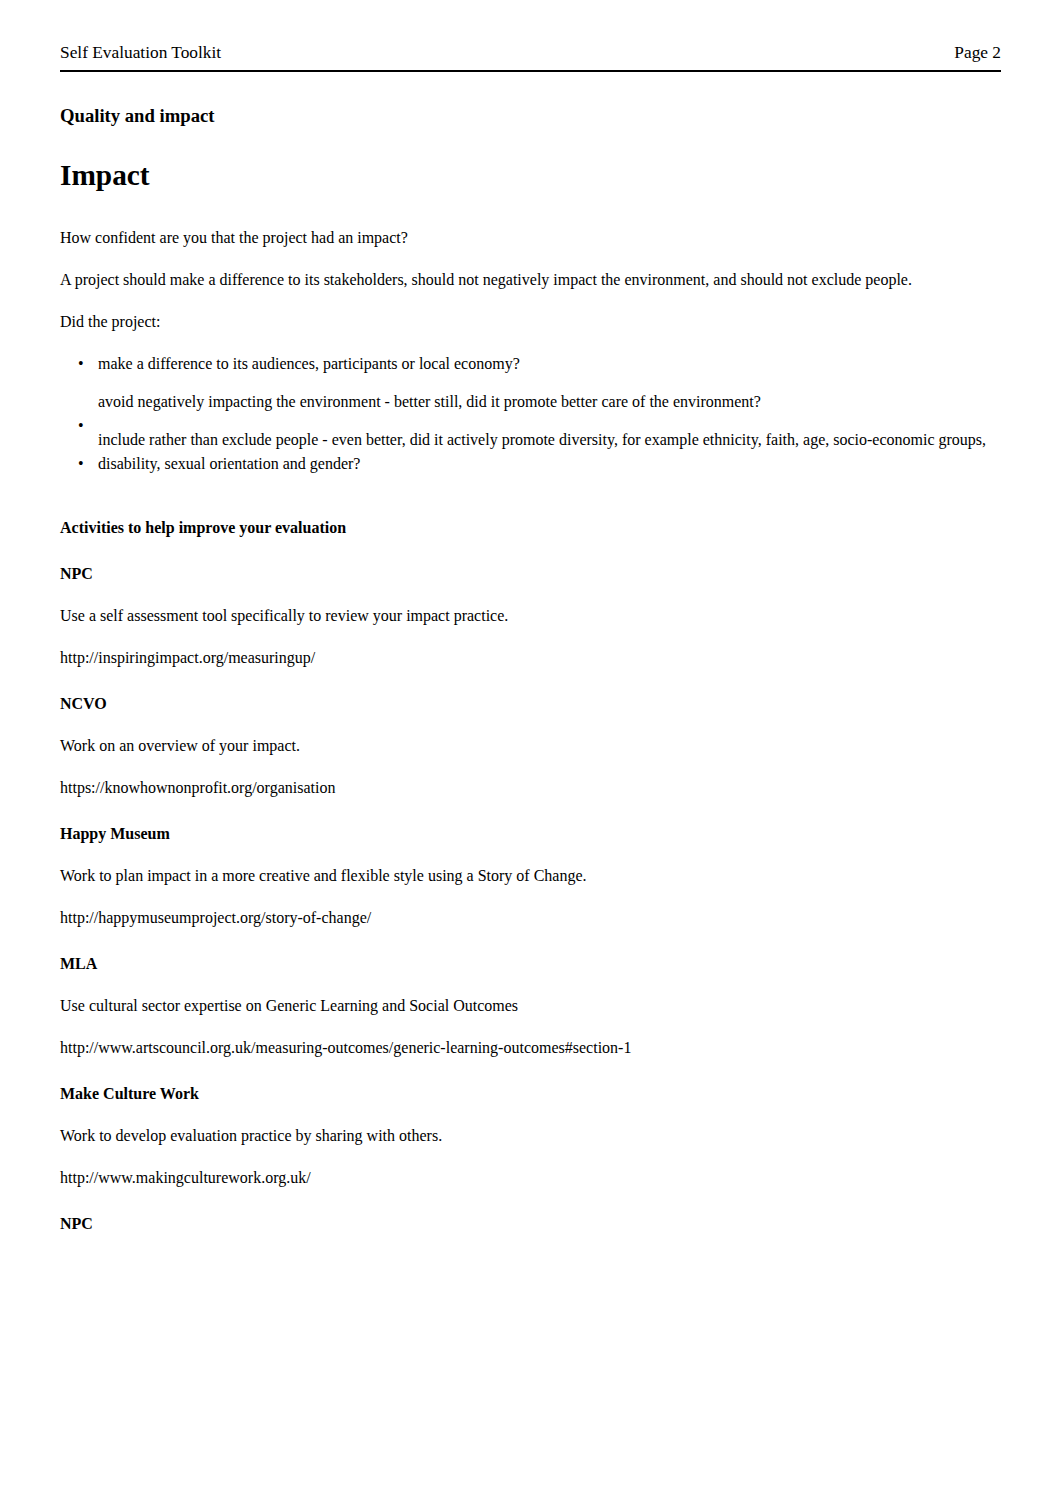Self Evaluation Toolkit Page 2
Quality and impact
Impact
How confident are you that the project had an impact?
A project should make a difference to its stakeholders, should not negatively impact the environment, and should not exclude people.
Did the project:
make a difference to its audiences, participants or local economy?
avoid negatively impacting the environment - better still, did it promote better care of the environment?
include rather than exclude people - even better, did it actively promote diversity, for example ethnicity, faith, age, socio-economic groups, disability, sexual orientation and gender?
Activities to help improve your evaluation
NPC
Use a self assessment tool specifically to review your impact practice.
http://inspiringimpact.org/measuringup/
NCVO
Work on an overview of your impact.
https://knowhownonprofit.org/organisation
Happy Museum
Work to plan impact in a more creative and flexible style using a Story of Change.
http://happymuseumproject.org/story-of-change/
MLA
Use cultural sector expertise on Generic Learning and Social Outcomes
http://www.artscouncil.org.uk/measuring-outcomes/generic-learning-outcomes#section-1
Make Culture Work
Work to develop evaluation practice by sharing with others.
http://www.makingculturework.org.uk/
NPC